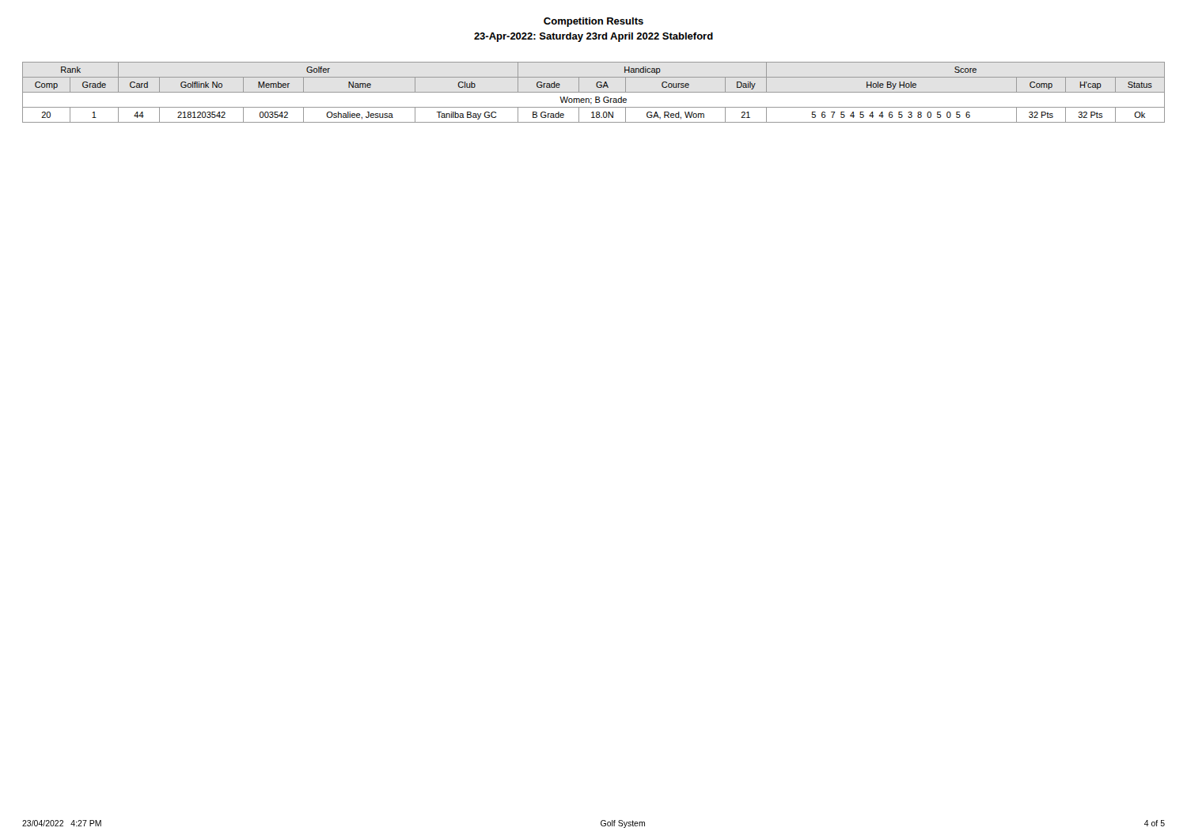Competition Results
23-Apr-2022: Saturday 23rd April 2022 Stableford
| Rank | Golfer | Handicap | Score |
| --- | --- | --- | --- |
| Comp | Grade | Card | Golflink No | Member | Name | Club | Grade | GA | Course | Daily | Hole By Hole | Comp | H'cap | Status |
| Women; B Grade |
| 20 | 1 | 44 | 2181203542 | 003542 | Oshaliee, Jesusa | Tanilba Bay GC | B Grade | 18.0N | GA, Red, Wom | 21 | 5 6 7 5 4 5 4 4 6 5 3 8 0 5 0 5 6 | 32 Pts | 32 Pts | Ok |
23/04/2022 4:27 PM
Golf System
4 of 5